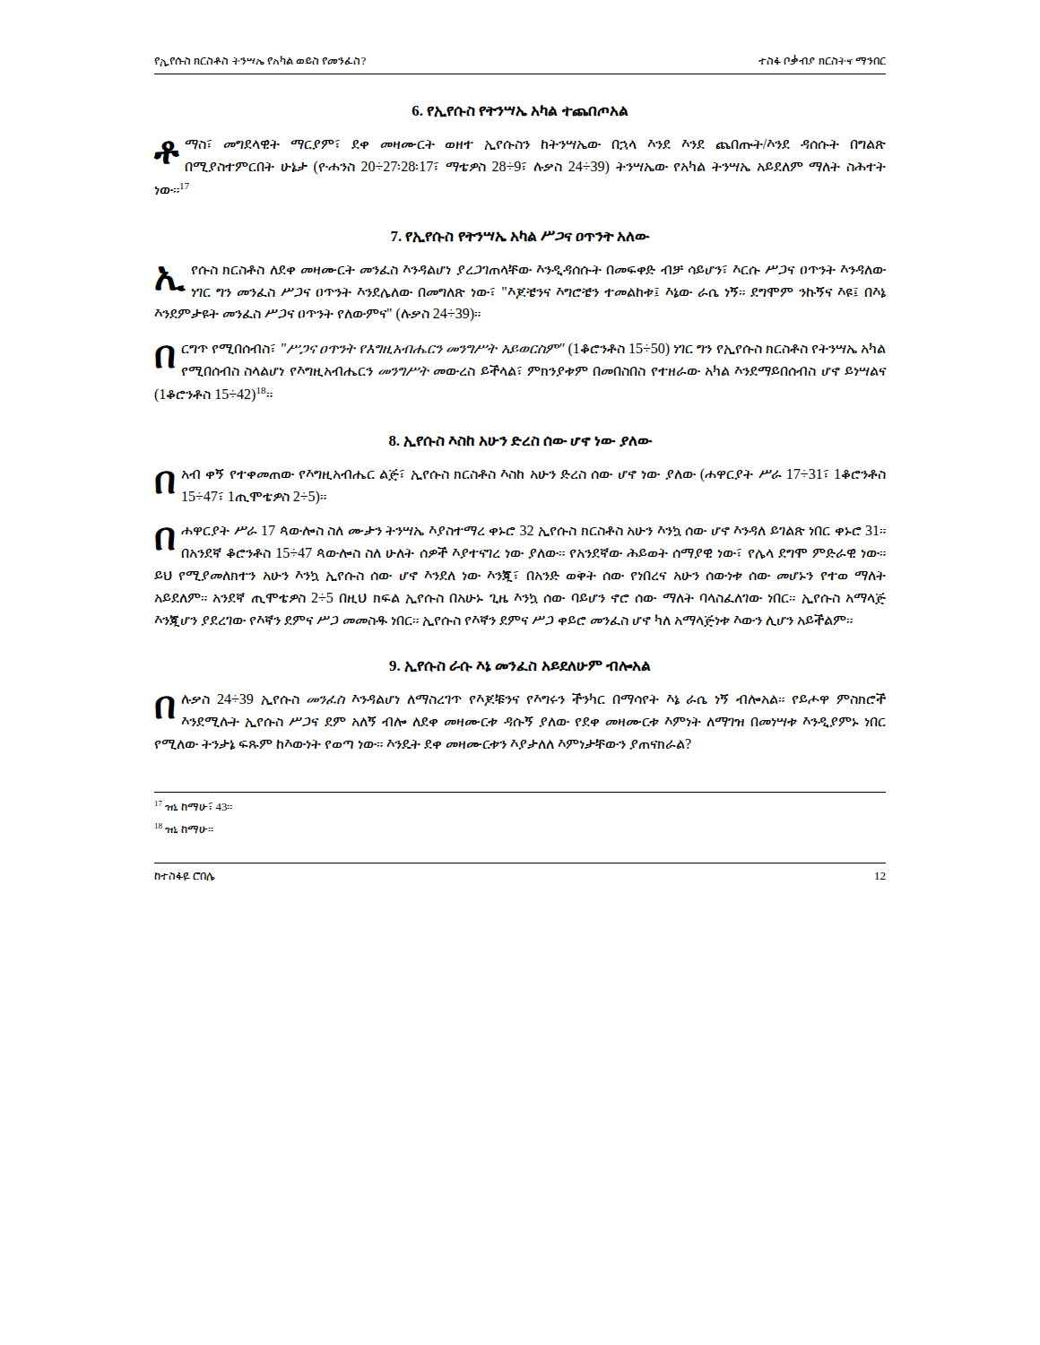የኢየሱስ ክርስቶስ ትንሣኤ የአካል ወይስ የመንፈስ? ተስፋ ቦቃብያ ክርስትና ማንበር
6. የኢየሱስ የትንሣኤ አካል ተጨበጦአል
ቶማስ፣ መግደላዊት ማርያም፣ ደቀ መዛሙርት ወዘተ ኢየሱስን ከትንሣኤው በኋላ እንደ እንደ ጨበጡት/እንደ ዳሰሱት በግልጽ በሚያስተምርበት ሁኔታ (ዮሐንስ 20÷27፡28፡17፣ ማቴዎስ 28÷9፣ ሉቃስ 24÷39) ትንሣኤው የአካል ትንሣኤ አይደለም ማለት ስሕተት ነው።17
7. የኢየሱስ የትንሣኤ አካል ሥጋና ዐጥንት አለው
ኢየሱስ ክርስቶስ ለደቀ መዛሙርት መንፈስ እንዳልሆነ ያረጋገጠላቸው እንዲዳሰሱት በመፍቀድ ብቻ ሳይሆን፣ እርሱ ሥጋና ዐጥንት እንዳለው ነገር ግን መንፈስ ሥጋና ዐጥንት እንደሌለው በመግለጽ ነው፣ "እጆቼንና እግሮቼን ተመልከቱ፤ እኔው ራሴ ነኝ። ደግሞም ንኩኝና እዩ፤ በእኔ እንደምታዩት መንፈስ ሥጋና ዐጥንት የለውምና" (ሉቃስ 24÷39)።
በርግጥ የሚበሰብስ፣ "ሥጋና ዐጥንት የእግዚአብሔርን መንግሥት አይወርስም" (1ቆሮንቶስ 15÷50) ነገር ግን የኢየሱስ ክርስቶስ የትንሣኤ አካል የሚበሰብስ ስላልሆነ የእግዚአብሔርን መንግሥት መውረስ ይችላል፣ ምክንያቱም በመበስበስ የተዘራው አካል እንደማይበሰብስ ሆኖ ይነሣልና (1ቆሮንቶስ 15÷42)18።
8. ኢየሱስ እስከ አሁን ድረስ ሰው ሆኖ ነው ያለው
በአብ ቀኝ የተቀመጠው የእግዚአብሔር ልጅ፣ ኢየሱስ ክርስቶስ እስከ አሁን ድረስ ሰው ሆኖ ነው ያለው (ሐዋርያት ሥራ 17÷31፣ 1ቆሮንቶስ 15÷47፣ 1ጢሞቴዎስ 2÷5)።
በሐዋርያት ሥራ 17 ጳውሎስ ስለ ሙታን ትንሣኤ እያስተማረ ቀኑሮ 32 ኢየሱስ ክርስቶስ አሁን እንኳ ሰው ሆኖ እንዳለ ይገልጽ ነበር ቀኑሮ 31። በአንደኛ ቆሮንቶስ 15÷47 ጳውሎስ ስለ ሁለት ሰዎች እያተናገረ ነው ያለው። የአንደኛው ሕይወት ሰማያዊ ነው፣ የሌላ ደግሞ ምድራዊ ነው። ይህ የሚያመለክተን አሁን እንኳ ኢየሱስ ሰው ሆኖ እንደለ ነው እንጂ፣ በአንድ ወቅት ሰው የነበረና አሁን ሰውነቱ ሰው መሆኑን የተወ ማለት አይደለም። አንደኛ ጢሞቴዎስ 2÷5 በዚህ ክፍል ኢየሱስ በአሁኑ ጊዜ እንኳ ሰው ባይሆን ኖሮ ሰው ማለት ባላስፈለገው ነበር። ኢየሱስ አማላጅ እንጂሆን ያደረገው የእኛን ደምና ሥጋ መመስዱ ነበር። ኢየሱስ የእኛን ደምና ሥጋ ቀይሮ መንፈስ ሆኖ ካለ አማላጅነቱ እውን ሊሆን አይችልም።
9. ኢየሱስ ራሱ እኔ መንፈስ አይደለሁም ብሎአል
በሉቃስ 24÷39 ኢየሱስ መንፈስ እንዳልሆነ ለማስረገጥ የእጆቹንና የእግሩን ችንካር በማሳየት እኔ ራሴ ነኝ ብሎአል። የይሖዋ ምስክሮች እንደሚሉት ኢየሱስ ሥጋና ደም አለኝ ብሎ ለደቀ መዛሙርቱ ዳሱኝ ያለው የደቀ መዛሙርቱ እምነት ለማገዝ በመነሣቱ እንዲያምኑ ነበር የሚለው ትንታኔ ፍጹም ከእውነት የወጣ ነው። እንዴት ደቀ መዛሙርቱን እያታለለ እምነታቸውን ያጠናክራል?
17 ዝኒ ከማሁ፣ 43።
18 ዝኒ ከማሁ።
ከተስፋዬ ሮበሌ 12